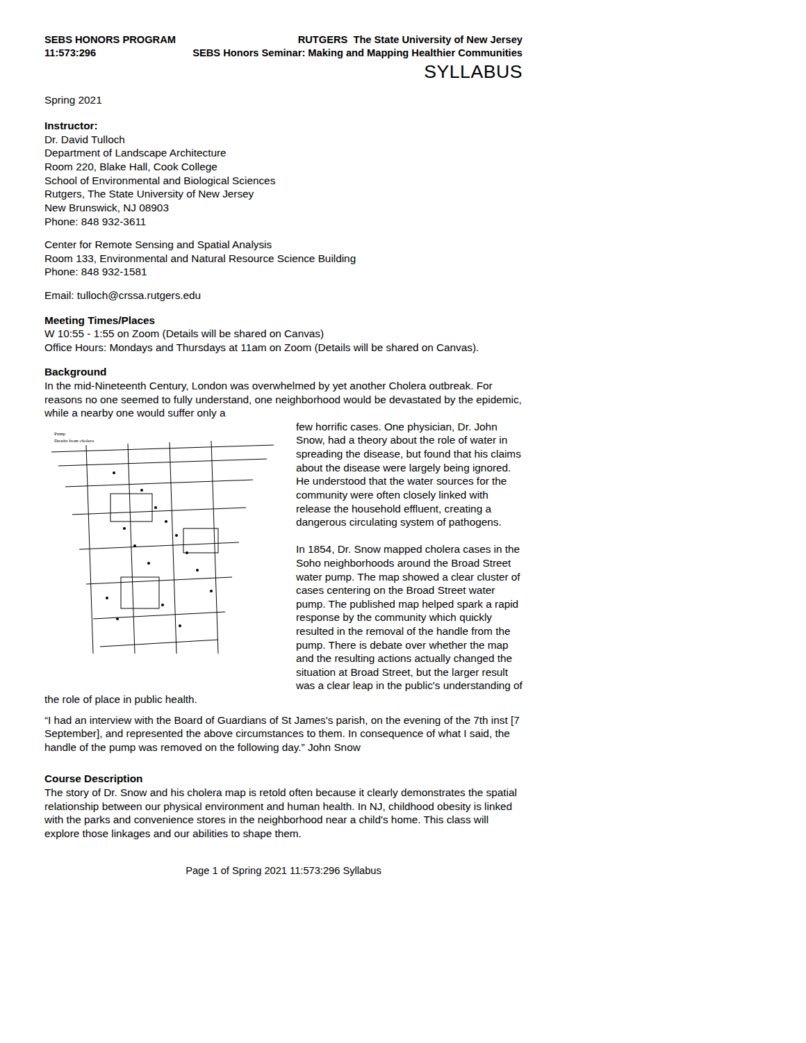SEBS HONORS PROGRAM
RUTGERS The State University of New Jersey
11:573:296
SEBS Honors Seminar: Making and Mapping Healthier Communities
SYLLABUS
Spring 2021
Instructor:
Dr. David Tulloch
Department of Landscape Architecture
Room 220, Blake Hall, Cook College
School of Environmental and Biological Sciences
Rutgers, The State University of New Jersey
New Brunswick, NJ 08903
Phone: 848 932-3611
Center for Remote Sensing and Spatial Analysis
Room 133, Environmental and Natural Resource Science Building
Phone: 848 932-1581
Email: tulloch@crssa.rutgers.edu
Meeting Times/Places
W 10:55 - 1:55 on Zoom (Details will be shared on Canvas)
Office Hours: Mondays and Thursdays at 11am on Zoom (Details will be shared on Canvas).
Background
In the mid-Nineteenth Century, London was overwhelmed by yet another Cholera outbreak. For reasons no one seemed to fully understand, one neighborhood would be devastated by the epidemic, while a nearby one would suffer only a
few horrific cases. One physician, Dr. John Snow, had a theory about the role of water in spreading the disease, but found that his claims about the disease were largely being ignored. He understood that the water sources for the community were often closely linked with release the household effluent, creating a dangerous circulating system of pathogens.
In 1854, Dr. Snow mapped cholera cases in the Soho neighborhoods around the Broad Street water pump. The map showed a clear cluster of cases centering on the Broad Street water pump. The published map helped spark a rapid response by the community which quickly resulted in the removal of the handle from the pump. There is debate over whether the map and the resulting actions actually changed the situation at Broad Street, but the larger result was a clear leap in the public's understanding of the role of place in public health.
“I had an interview with the Board of Guardians of St James's parish, on the evening of the 7th inst [7 September], and represented the above circumstances to them. In consequence of what I said, the handle of the pump was removed on the following day.” John Snow
Course Description
The story of Dr. Snow and his cholera map is retold often because it clearly demonstrates the spatial relationship between our physical environment and human health. In NJ, childhood obesity is linked with the parks and convenience stores in the neighborhood near a child's home. This class will explore those linkages and our abilities to shape them.
Page 1 of Spring 2021 11:573:296 Syllabus